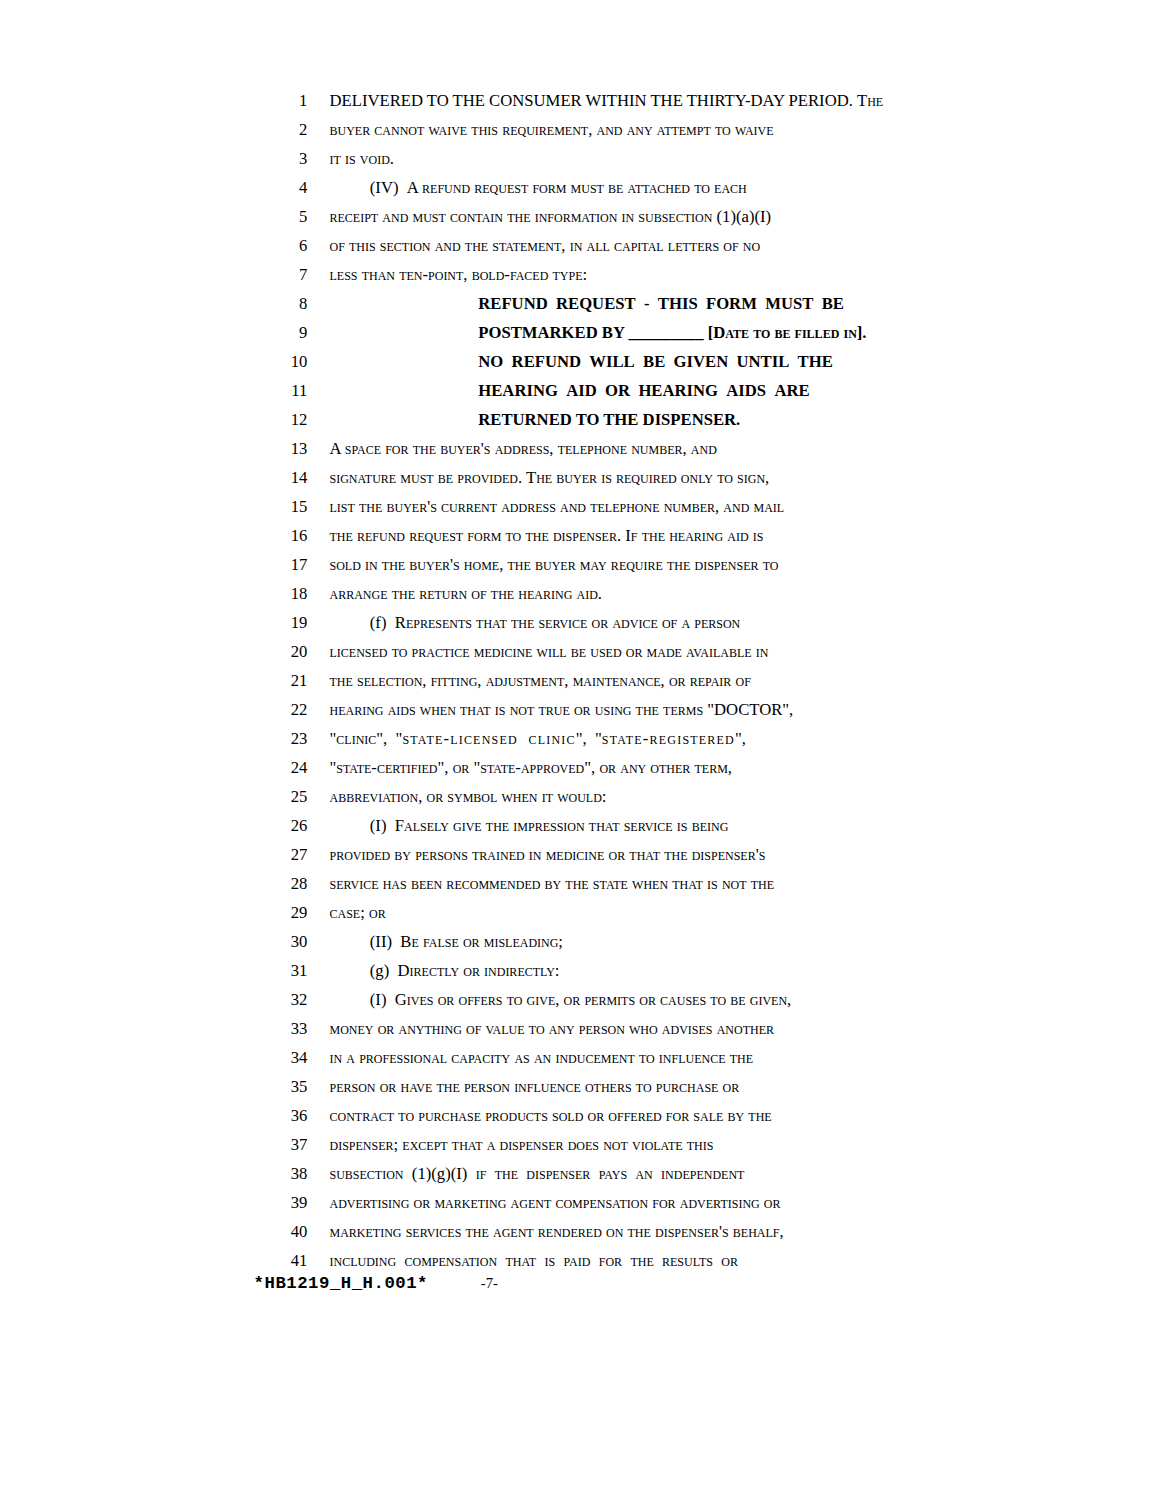| 1 | DELIVERED TO THE CONSUMER WITHIN THE THIRTY-DAY PERIOD. The |
| 2 | buyer cannot waive this requirement, and any attempt to waive |
| 3 | it is void. |
| 4 | (IV) A refund request form must be attached to each |
| 5 | receipt and must contain the information in subsection (1)(a)(I) |
| 6 | of this section and the statement, in all capital letters of no |
| 7 | less than ten-point, bold-faced type: |
| 8 | REFUND REQUEST - THIS FORM MUST BE |
| 9 | POSTMARKED BY _________ [ Date to be filled in ]. |
| 10 | NO REFUND WILL BE GIVEN UNTIL THE |
| 11 | HEARING AID OR HEARING AIDS ARE |
| 12 | RETURNED TO THE DISPENSER. |
| 13 | A space for the buyer's address, telephone number, and |
| 14 | signature must be provided. The buyer is required only to sign, |
| 15 | list the buyer's current address and telephone number, and mail |
| 16 | the refund request form to the dispenser. If the hearing aid is |
| 17 | sold in the buyer's home, the buyer may require the dispenser to |
| 18 | arrange the return of the hearing aid. |
| 19 | (f) Represents that the service or advice of a person |
| 20 | licensed to practice medicine will be used or made available in |
| 21 | the selection, fitting, adjustment, maintenance, or repair of |
| 22 | hearing aids when that is not true or using the terms "DOCTOR", |
| 23 | " clinic ", " state-licensed clinic ", " state-registered ", |
| 24 | " state-certified ", or " state-approved ", or any other term, |
| 25 | abbreviation, or symbol when it would: |
| 26 | (I) Falsely give the impression that service is being |
| 27 | provided by persons trained in medicine or that the dispenser's |
| 28 | service has been recommended by the state when that is not the |
| 29 | case; or |
| 30 | (II) Be false or misleading; |
| 31 | (g) Directly or indirectly: |
| 32 | (I) Gives or offers to give, or permits or causes to be given, |
| 33 | money or anything of value to any person who advises another |
| 34 | in a professional capacity as an inducement to influence the |
| 35 | person or have the person influence others to purchase or |
| 36 | contract to purchase products sold or offered for sale by the |
| 37 | dispenser; except that a dispenser does not violate this |
| 38 | subsection (1)(g)(I) if the dispenser pays an independent |
| 39 | advertising or marketing agent compensation for advertising or |
| 40 | marketing services the agent rendered on the dispenser's behalf, |
| 41 | including compensation that is paid for the results or |
*HB1219_H_H.001*-7-